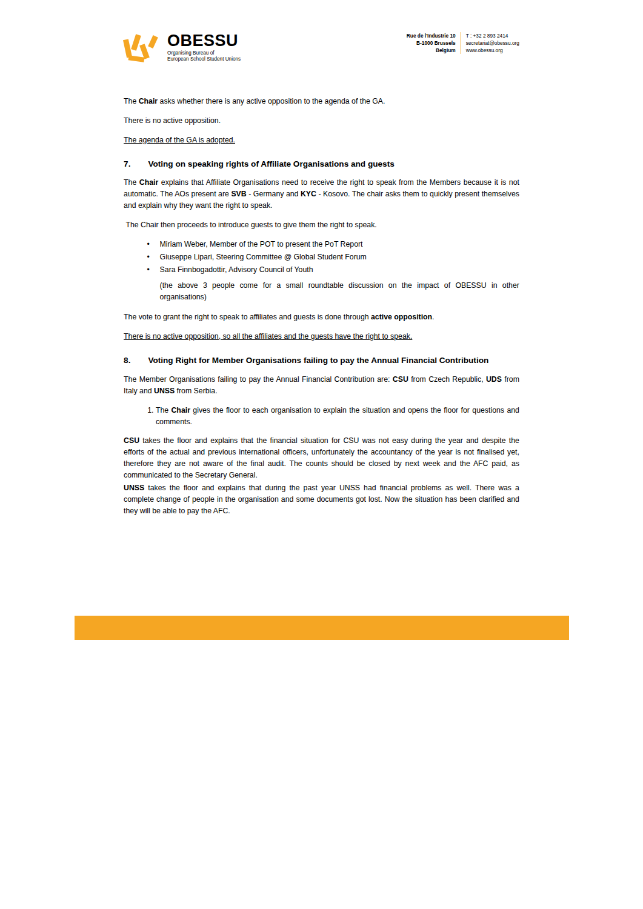OBESSU
Organising Bureau of
European School Student Unions
Rue de l'Industrie 10
B-1000 Brussels
Belgium
T : +32 2 893 2414
secretariat@obessu.org
www.obessu.org
The Chair asks whether there is any active opposition to the agenda of the GA.
There is no active opposition.
The agenda of the GA is adopted.
7. Voting on speaking rights of Affiliate Organisations and guests
The Chair explains that Affiliate Organisations need to receive the right to speak from the Members because it is not automatic. The AOs present are SVB - Germany and KYC - Kosovo. The chair asks them to quickly present themselves and explain why they want the right to speak.
The Chair then proceeds to introduce guests to give them the right to speak.
Miriam Weber, Member of the POT to present the PoT Report
Giuseppe Lipari, Steering Committee @ Global Student Forum
Sara Finnbogadottir, Advisory Council of Youth
(the above 3 people come for a small roundtable discussion on the impact of OBESSU in other organisations)
The vote to grant the right to speak to affiliates and guests is done through active opposition.
There is no active opposition, so all the affiliates and the guests have the right to speak.
8. Voting Right for Member Organisations failing to pay the Annual Financial Contribution
The Member Organisations failing to pay the Annual Financial Contribution are: CSU from Czech Republic, UDS from Italy and UNSS from Serbia.
The Chair gives the floor to each organisation to explain the situation and opens the floor for questions and comments.
CSU takes the floor and explains that the financial situation for CSU was not easy during the year and despite the efforts of the actual and previous international officers, unfortunately the accountancy of the year is not finalised yet, therefore they are not aware of the final audit. The counts should be closed by next week and the AFC paid, as communicated to the Secretary General.
UNSS takes the floor and explains that during the past year UNSS had financial problems as well. There was a complete change of people in the organisation and some documents got lost. Now the situation has been clarified and they will be able to pay the AFC.